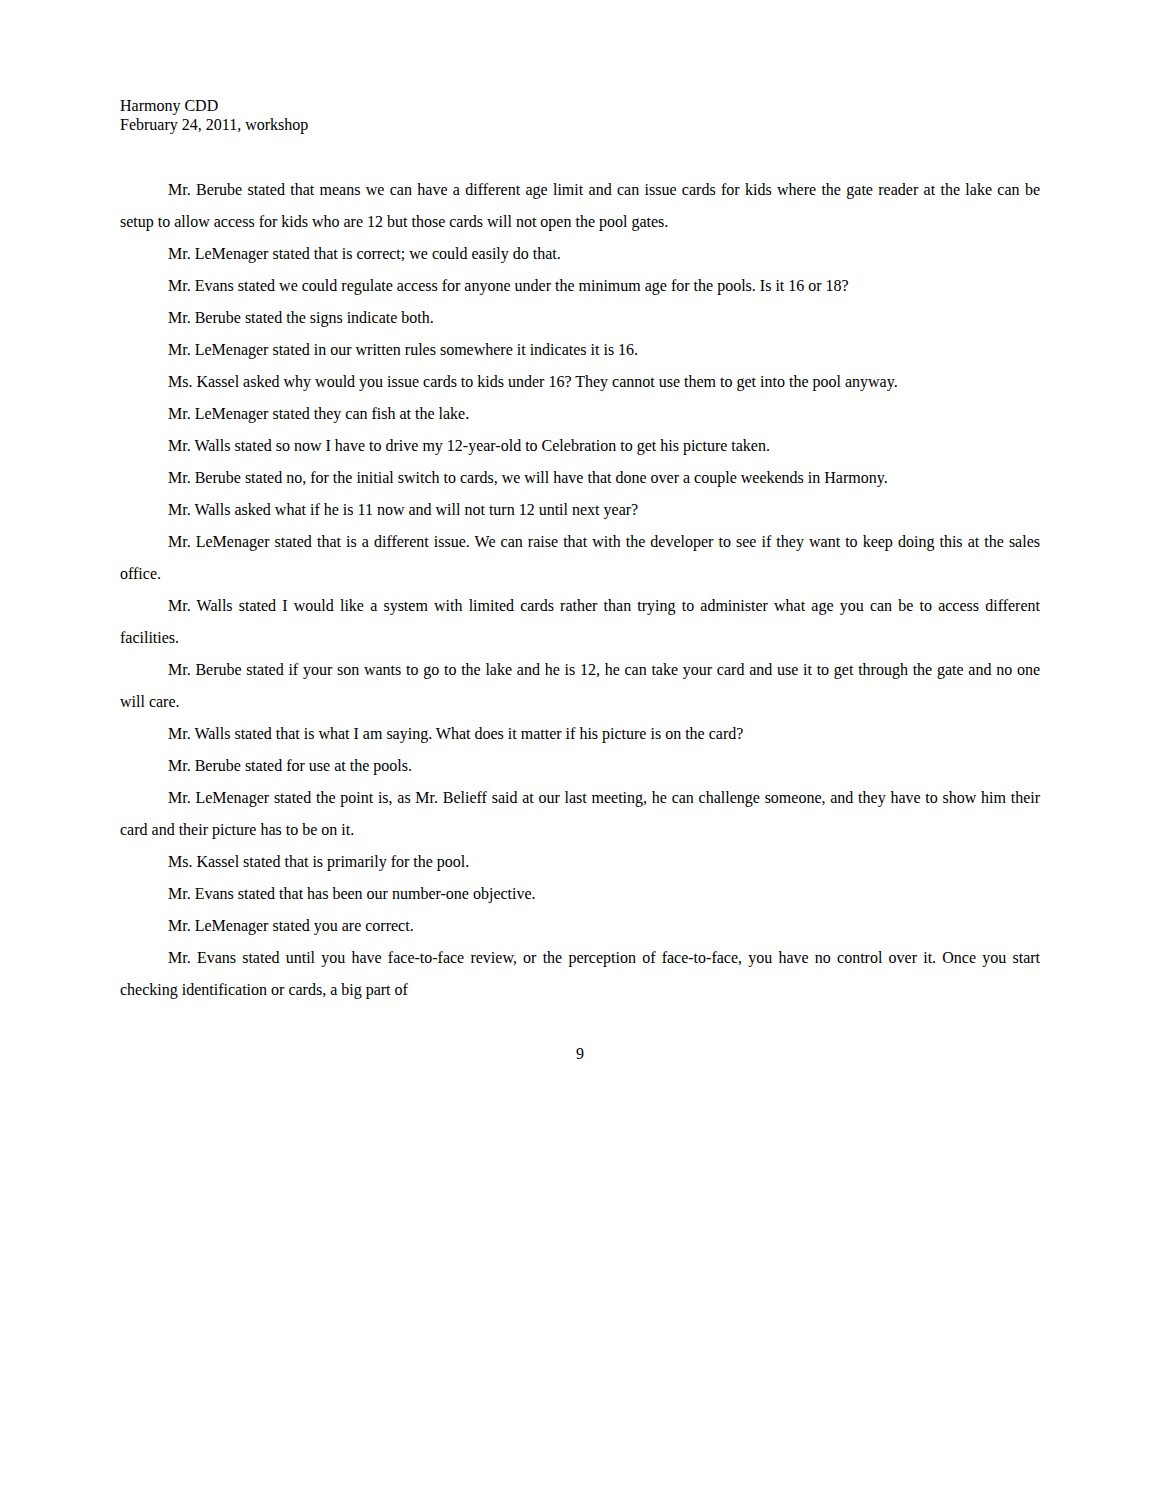Harmony CDD
February 24, 2011, workshop
Mr. Berube stated that means we can have a different age limit and can issue cards for kids where the gate reader at the lake can be setup to allow access for kids who are 12 but those cards will not open the pool gates.
Mr. LeMenager stated that is correct; we could easily do that.
Mr. Evans stated we could regulate access for anyone under the minimum age for the pools. Is it 16 or 18?
Mr. Berube stated the signs indicate both.
Mr. LeMenager stated in our written rules somewhere it indicates it is 16.
Ms. Kassel asked why would you issue cards to kids under 16? They cannot use them to get into the pool anyway.
Mr. LeMenager stated they can fish at the lake.
Mr. Walls stated so now I have to drive my 12-year-old to Celebration to get his picture taken.
Mr. Berube stated no, for the initial switch to cards, we will have that done over a couple weekends in Harmony.
Mr. Walls asked what if he is 11 now and will not turn 12 until next year?
Mr. LeMenager stated that is a different issue. We can raise that with the developer to see if they want to keep doing this at the sales office.
Mr. Walls stated I would like a system with limited cards rather than trying to administer what age you can be to access different facilities.
Mr. Berube stated if your son wants to go to the lake and he is 12, he can take your card and use it to get through the gate and no one will care.
Mr. Walls stated that is what I am saying. What does it matter if his picture is on the card?
Mr. Berube stated for use at the pools.
Mr. LeMenager stated the point is, as Mr. Belieff said at our last meeting, he can challenge someone, and they have to show him their card and their picture has to be on it.
Ms. Kassel stated that is primarily for the pool.
Mr. Evans stated that has been our number-one objective.
Mr. LeMenager stated you are correct.
Mr. Evans stated until you have face-to-face review, or the perception of face-to-face, you have no control over it. Once you start checking identification or cards, a big part of
9